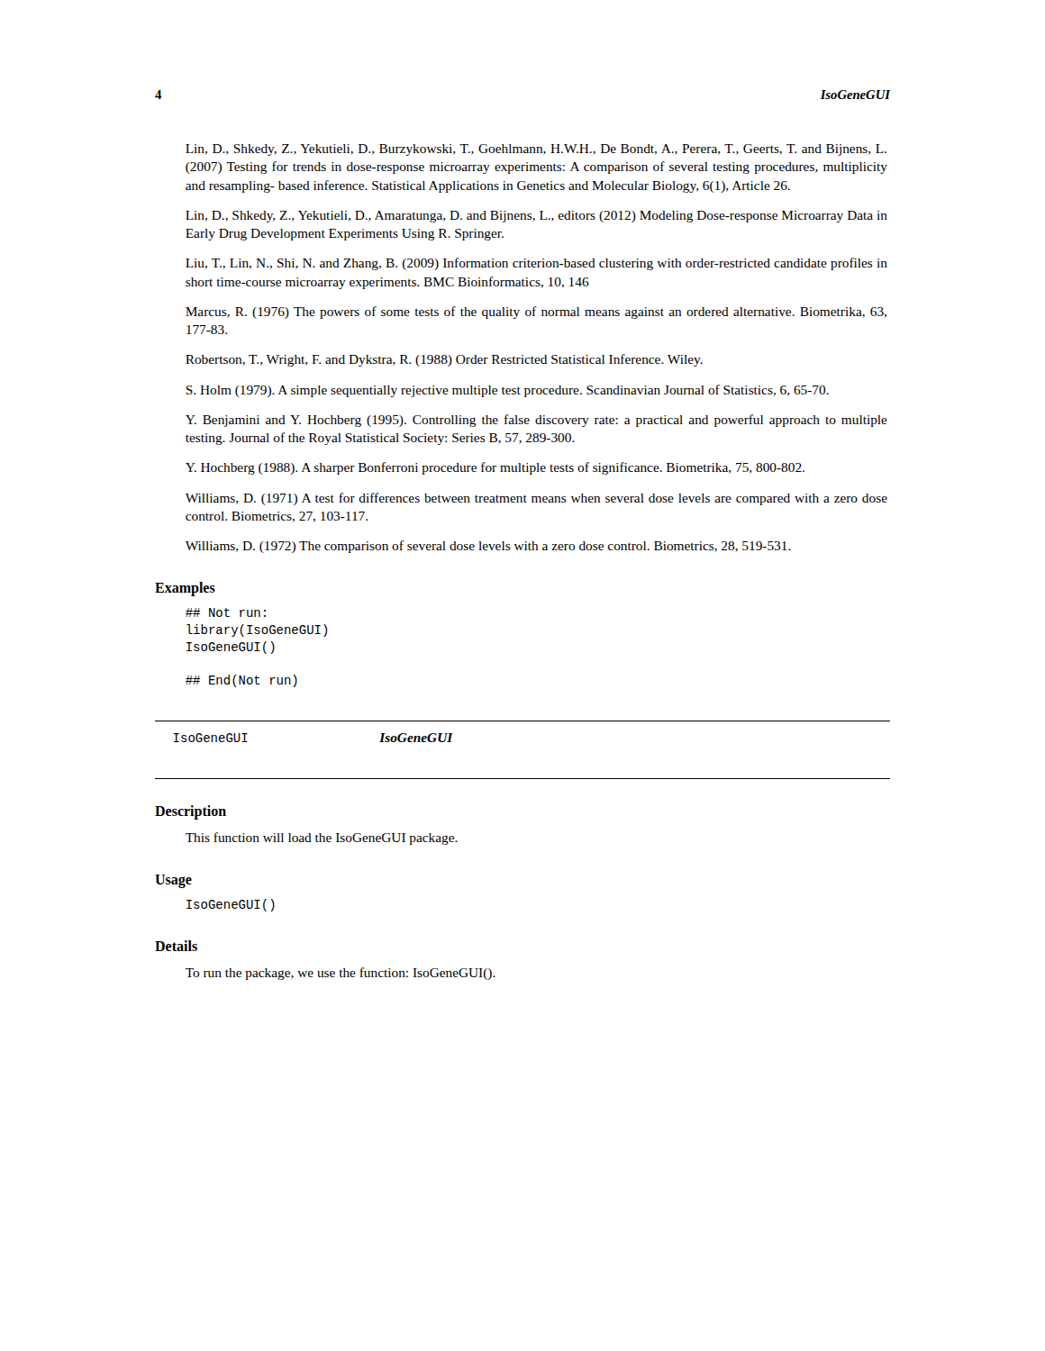4 IsoGeneGUI
Lin, D., Shkedy, Z., Yekutieli, D., Burzykowski, T., Goehlmann, H.W.H., De Bondt, A., Perera, T., Geerts, T. and Bijnens, L. (2007) Testing for trends in dose-response microarray experiments: A comparison of several testing procedures, multiplicity and resampling- based inference. Statistical Applications in Genetics and Molecular Biology, 6(1), Article 26.
Lin, D., Shkedy, Z., Yekutieli, D., Amaratunga, D. and Bijnens, L., editors (2012) Modeling Dose-response Microarray Data in Early Drug Development Experiments Using R. Springer.
Liu, T., Lin, N., Shi, N. and Zhang, B. (2009) Information criterion-based clustering with order-restricted candidate profiles in short time-course microarray experiments. BMC Bioinformatics, 10, 146
Marcus, R. (1976) The powers of some tests of the quality of normal means against an ordered alternative. Biometrika, 63, 177-83.
Robertson, T., Wright, F. and Dykstra, R. (1988) Order Restricted Statistical Inference. Wiley.
S. Holm (1979). A simple sequentially rejective multiple test procedure. Scandinavian Journal of Statistics, 6, 65-70.
Y. Benjamini and Y. Hochberg (1995). Controlling the false discovery rate: a practical and powerful approach to multiple testing. Journal of the Royal Statistical Society: Series B, 57, 289-300.
Y. Hochberg (1988). A sharper Bonferroni procedure for multiple tests of significance. Biometrika, 75, 800-802.
Williams, D. (1971) A test for differences between treatment means when several dose levels are compared with a zero dose control. Biometrics, 27, 103-117.
Williams, D. (1972) The comparison of several dose levels with a zero dose control. Biometrics, 28, 519-531.
Examples
## Not run:
library(IsoGeneGUI)
IsoGeneGUI()

## End(Not run)
IsoGeneGUI IsoGeneGUI
Description
This function will load the IsoGeneGUI package.
Usage
IsoGeneGUI()
Details
To run the package, we use the function: IsoGeneGUI().